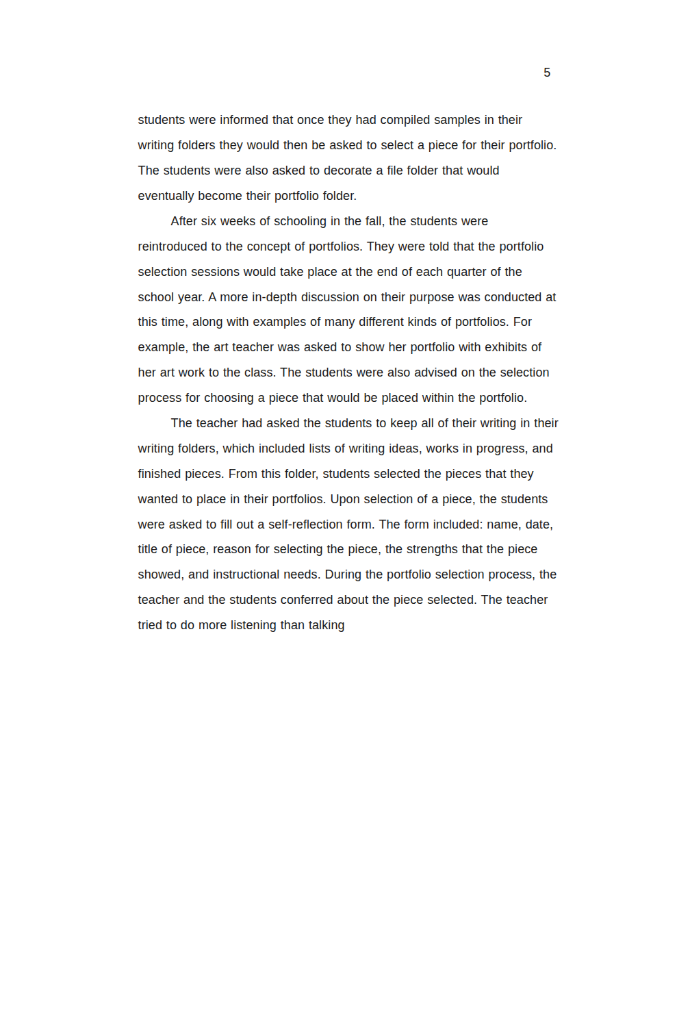5
students were informed that once they had compiled samples in their writing folders they would then be asked to select a piece for their portfolio. The students were also asked to decorate a file folder that would eventually become their portfolio folder.
After six weeks of schooling in the fall, the students were reintroduced to the concept of portfolios. They were told that the portfolio selection sessions would take place at the end of each quarter of the school year. A more in-depth discussion on their purpose was conducted at this time, along with examples of many different kinds of portfolios. For example, the art teacher was asked to show her portfolio with exhibits of her art work to the class. The students were also advised on the selection process for choosing a piece that would be placed within the portfolio.
The teacher had asked the students to keep all of their writing in their writing folders, which included lists of writing ideas, works in progress, and finished pieces. From this folder, students selected the pieces that they wanted to place in their portfolios. Upon selection of a piece, the students were asked to fill out a self-reflection form. The form included: name, date, title of piece, reason for selecting the piece, the strengths that the piece showed, and instructional needs. During the portfolio selection process, the teacher and the students conferred about the piece selected. The teacher tried to do more listening than talking